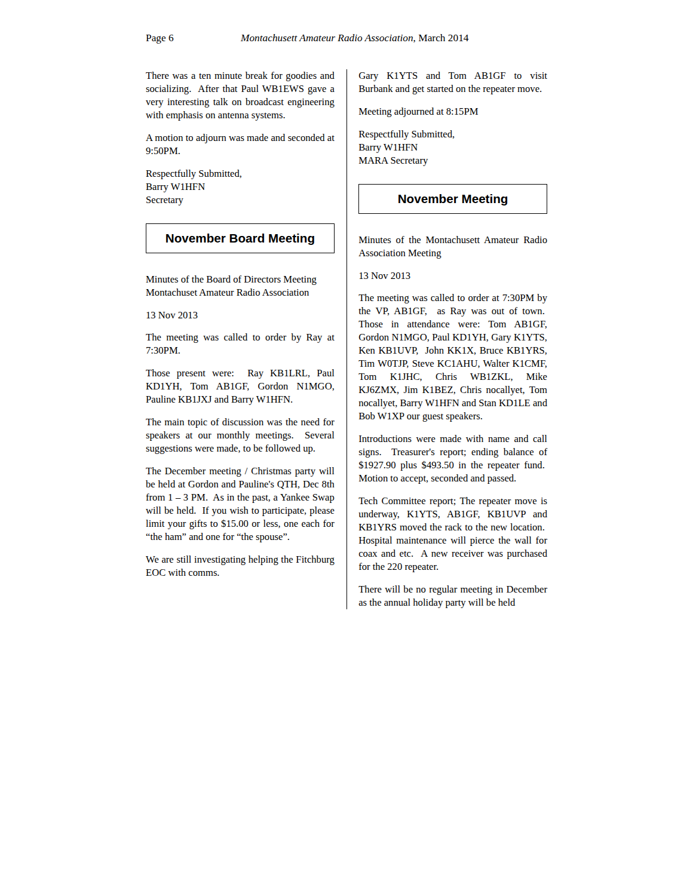Page 6
Montachusett Amateur Radio Association, March 2014
There was a ten minute break for goodies and socializing. After that Paul WB1EWS gave a very interesting talk on broadcast engineering with emphasis on antenna systems.
A motion to adjourn was made and seconded at 9:50PM.
Respectfully Submitted,
Barry W1HFN
Secretary
November Board Meeting
Minutes of the Board of Directors Meeting
Montachuset Amateur Radio Association
13 Nov 2013
The meeting was called to order by Ray at 7:30PM.
Those present were: Ray KB1LRL, Paul KD1YH, Tom AB1GF, Gordon N1MGO, Pauline KB1JXJ and Barry W1HFN.
The main topic of discussion was the need for speakers at our monthly meetings. Several suggestions were made, to be followed up.
The December meeting / Christmas party will be held at Gordon and Pauline's QTH, Dec 8th from 1 – 3 PM. As in the past, a Yankee Swap will be held. If you wish to participate, please limit your gifts to $15.00 or less, one each for “the ham” and one for “the spouse”.
We are still investigating helping the Fitchburg EOC with comms.
Gary K1YTS and Tom AB1GF to visit Burbank and get started on the repeater move.
Meeting adjourned at 8:15PM
Respectfully Submitted,
Barry W1HFN
MARA Secretary
November Meeting
Minutes of the Montachusett Amateur Radio Association Meeting
13 Nov 2013
The meeting was called to order at 7:30PM by the VP, AB1GF, as Ray was out of town. Those in attendance were: Tom AB1GF, Gordon N1MGO, Paul KD1YH, Gary K1YTS, Ken KB1UVP, John KK1X, Bruce KB1YRS, Tim W0TJP, Steve KC1AHU, Walter K1CMF, Tom K1JHC, Chris WB1ZKL, Mike KJ6ZMX, Jim K1BEZ, Chris nocallyet, Tom nocallyet, Barry W1HFN and Stan KD1LE and Bob W1XP our guest speakers.
Introductions were made with name and call signs. Treasurer's report; ending balance of $1927.90 plus $493.50 in the repeater fund. Motion to accept, seconded and passed.
Tech Committee report; The repeater move is underway, K1YTS, AB1GF, KB1UVP and KB1YRS moved the rack to the new location. Hospital maintenance will pierce the wall for coax and etc. A new receiver was purchased for the 220 repeater.
There will be no regular meeting in December as the annual holiday party will be held